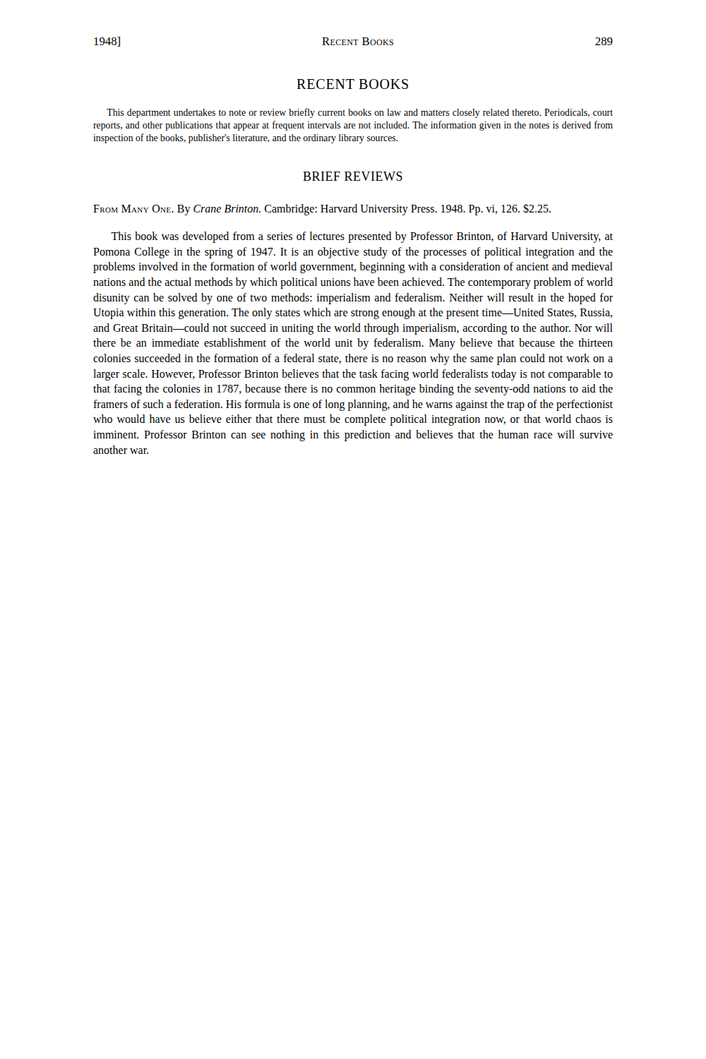1948] Recent Books 289
RECENT BOOKS
This department undertakes to note or review briefly current books on law and matters closely related thereto. Periodicals, court reports, and other publications that appear at frequent intervals are not included. The information given in the notes is derived from inspection of the books, publisher's literature, and the ordinary library sources.
BRIEF REVIEWS
From Many One. By Crane Brinton. Cambridge: Harvard University Press. 1948. Pp. vi, 126. $2.25.
This book was developed from a series of lectures presented by Professor Brinton, of Harvard University, at Pomona College in the spring of 1947. It is an objective study of the processes of political integration and the problems involved in the formation of world government, beginning with a consideration of ancient and medieval nations and the actual methods by which political unions have been achieved. The contemporary problem of world disunity can be solved by one of two methods: imperialism and federalism. Neither will result in the hoped for Utopia within this generation. The only states which are strong enough at the present time—United States, Russia, and Great Britain—could not succeed in uniting the world through imperialism, according to the author. Nor will there be an immediate establishment of the world unit by federalism. Many believe that because the thirteen colonies succeeded in the formation of a federal state, there is no reason why the same plan could not work on a larger scale. However, Professor Brinton believes that the task facing world federalists today is not comparable to that facing the colonies in 1787, because there is no common heritage binding the seventy-odd nations to aid the framers of such a federation. His formula is one of long planning, and he warns against the trap of the perfectionist who would have us believe either that there must be complete political integration now, or that world chaos is imminent. Professor Brinton can see nothing in this prediction and believes that the human race will survive another war.